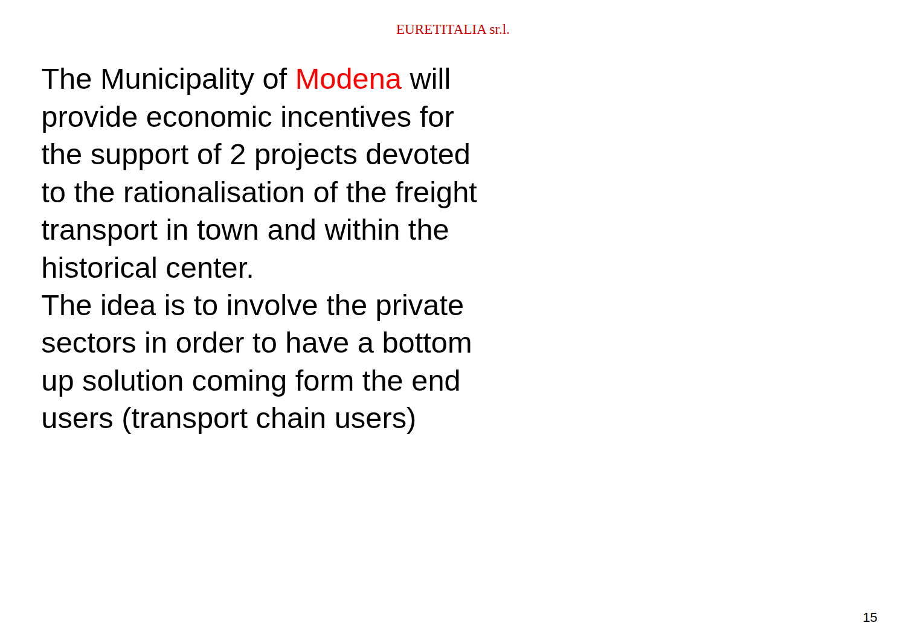EURETITALIA sr.l.
The Municipality of Modena will provide economic incentives for the support of 2 projects devoted to the rationalisation of the freight transport in town and within the historical center.
The idea is to involve the private sectors in order to have a bottom up solution coming form the end users (transport chain users)
15